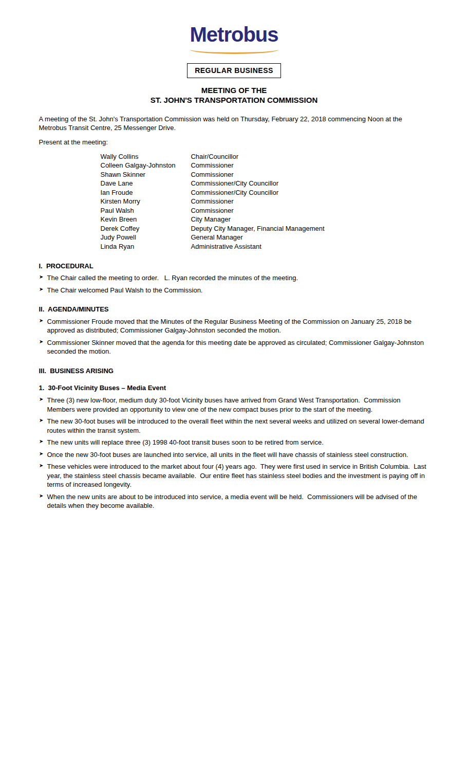Metrobus
REGULAR BUSINESS
MEETING OF THE
ST. JOHN'S TRANSPORTATION COMMISSION
A meeting of the St. John's Transportation Commission was held on Thursday, February 22, 2018 commencing Noon at the Metrobus Transit Centre, 25 Messenger Drive.
Present at the meeting:
| Wally Collins | Chair/Councillor |
| Colleen Galgay-Johnston | Commissioner |
| Shawn Skinner | Commissioner |
| Dave Lane | Commissioner/City Councillor |
| Ian Froude | Commissioner/City Councillor |
| Kirsten Morry | Commissioner |
| Paul Walsh | Commissioner |
| Kevin Breen | City Manager |
| Derek Coffey | Deputy City Manager, Financial Management |
| Judy Powell | General Manager |
| Linda Ryan | Administrative Assistant |
I. PROCEDURAL
The Chair called the meeting to order. L. Ryan recorded the minutes of the meeting.
The Chair welcomed Paul Walsh to the Commission.
II. AGENDA/MINUTES
Commissioner Froude moved that the Minutes of the Regular Business Meeting of the Commission on January 25, 2018 be approved as distributed; Commissioner Galgay-Johnston seconded the motion.
Commissioner Skinner moved that the agenda for this meeting date be approved as circulated; Commissioner Galgay-Johnston seconded the motion.
III. BUSINESS ARISING
1. 30-Foot Vicinity Buses – Media Event
Three (3) new low-floor, medium duty 30-foot Vicinity buses have arrived from Grand West Transportation. Commission Members were provided an opportunity to view one of the new compact buses prior to the start of the meeting.
The new 30-foot buses will be introduced to the overall fleet within the next several weeks and utilized on several lower-demand routes within the transit system.
The new units will replace three (3) 1998 40-foot transit buses soon to be retired from service.
Once the new 30-foot buses are launched into service, all units in the fleet will have chassis of stainless steel construction.
These vehicles were introduced to the market about four (4) years ago. They were first used in service in British Columbia. Last year, the stainless steel chassis became available. Our entire fleet has stainless steel bodies and the investment is paying off in terms of increased longevity.
When the new units are about to be introduced into service, a media event will be held. Commissioners will be advised of the details when they become available.